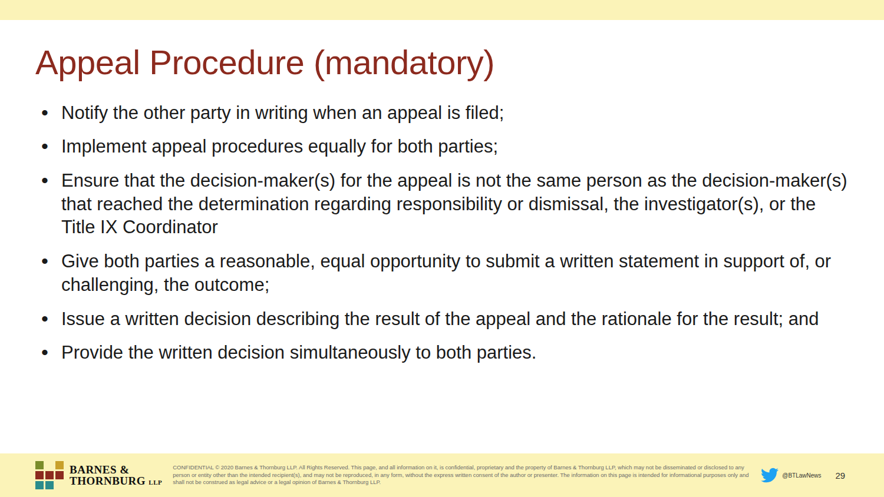Appeal Procedure (mandatory)
Notify the other party in writing when an appeal is filed;
Implement appeal procedures equally for both parties;
Ensure that the decision-maker(s) for the appeal is not the same person as the decision-maker(s) that reached the determination regarding responsibility or dismissal, the investigator(s), or the Title IX Coordinator
Give both parties a reasonable, equal opportunity to submit a written statement in support of, or challenging, the outcome;
Issue a written decision describing the result of the appeal and the rationale for the result; and
Provide the written decision simultaneously to both parties.
BARNES &
THORNBURG LLP
CONFIDENTIAL © 2020 Barnes & Thornburg LLP. All Rights Reserved. This page, and all information on it, is confidential, proprietary and the property of Barnes & Thornburg LLP, which may not be disseminated or disclosed to any person or entity other than the intended recipient(s), and may not be reproduced, in any form, without the express written consent of the author or presenter. The information on this page is intended for informational purposes only and shall not be construed as legal advice or a legal opinion of Barnes & Thornburg LLP.
@BTLawNews
29